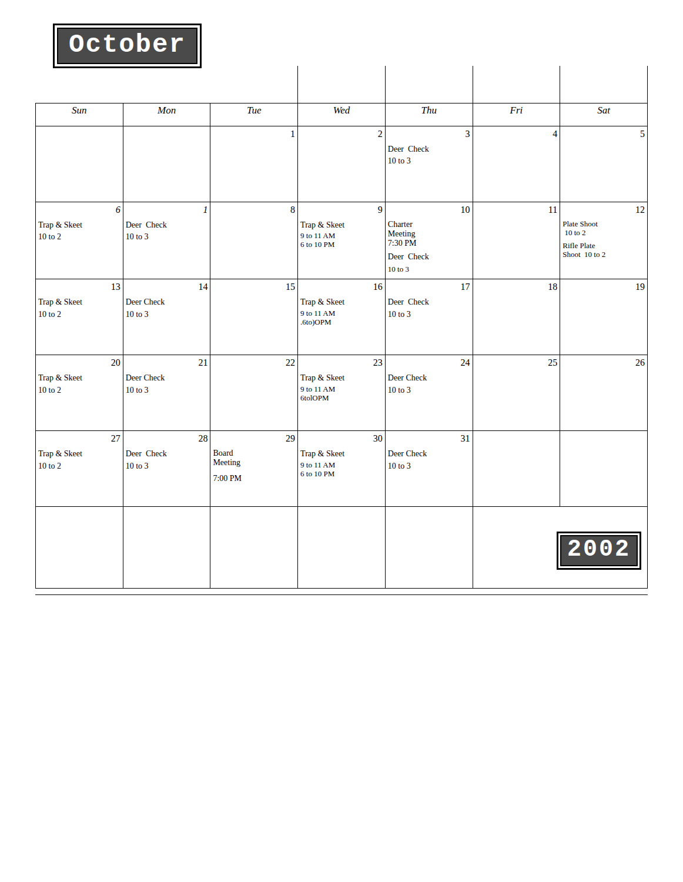October
| Sun | Mon | Tue | Wed | Thu | Fri | Sat |
| --- | --- | --- | --- | --- | --- | --- |
| | | 1 | 2 | 3 Deer Check 10 to 3 | 4 | 5 |
| 6 Trap & Skeet 10 to 2 | 1 Deer Check 10 to 3 | 8 | 9 Trap & Skeet 9 to 11 AM 6 to 10 PM | 10 Charter Meeting 7:30 PM Deer Check 10 to 3 | 11 | 12 Plate Shoot 10 to 2 Rifle Plate Shoot 10 to 2 |
| 13 Trap & Skeet 10 to 2 | 14 Deer Check 10 to 3 | 15 | 16 Trap & Skeet 9 to 11 AM .6to)OPM | 17 Deer Check 10 to 3 | 18 | 19 |
| 20 Trap & Skeet 10 to 2 | 21 Deer Check 10 to 3 | 22 | 23 Trap & Skeet 9 to 11 AM 6tolOPM | 24 Deer Check 10 to 3 | 25 | 26 |
| 27 Trap & Skeet 10 to 2 | 28 Deer Check 10 to 3 | 29 Board Meeting 7:00 PM | 30 Trap & Skeet 9 to 11 AM 6 to 10 PM | 31 Deer Check 10 to 3 | | |
| | | | | | 2002 |